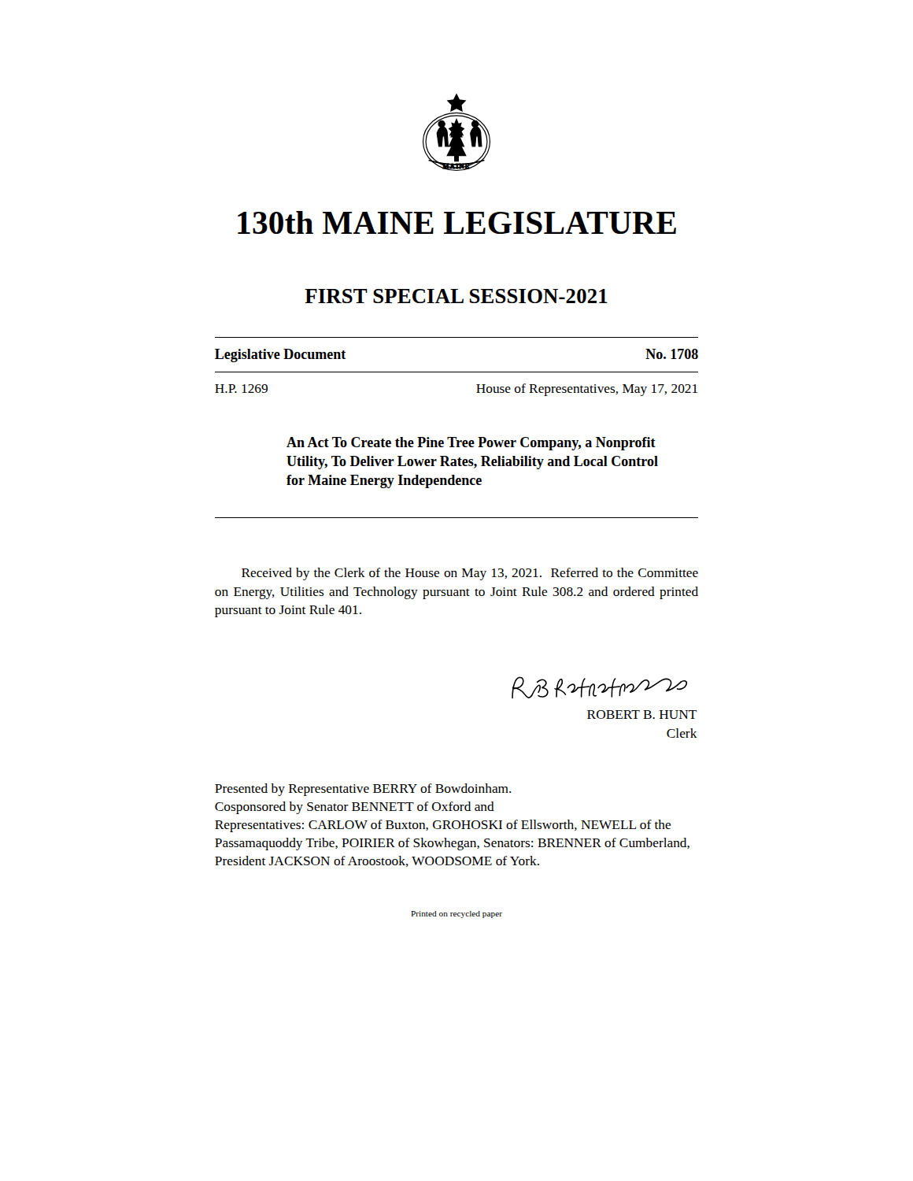130th MAINE LEGISLATURE
FIRST SPECIAL SESSION-2021
Legislative Document No. 1708
H.P. 1269 House of Representatives, May 17, 2021
An Act To Create the Pine Tree Power Company, a Nonprofit Utility, To Deliver Lower Rates, Reliability and Local Control for Maine Energy Independence
Received by the Clerk of the House on May 13, 2021. Referred to the Committee on Energy, Utilities and Technology pursuant to Joint Rule 308.2 and ordered printed pursuant to Joint Rule 401.
ROBERT B. HUNT
Clerk
Presented by Representative BERRY of Bowdoinham.
Cosponsored by Senator BENNETT of Oxford and
Representatives: CARLOW of Buxton, GROHOSKI of Ellsworth, NEWELL of the Passamaquoddy Tribe, POIRIER of Skowhegan, Senators: BRENNER of Cumberland, President JACKSON of Aroostook, WOODSOME of York.
Printed on recycled paper